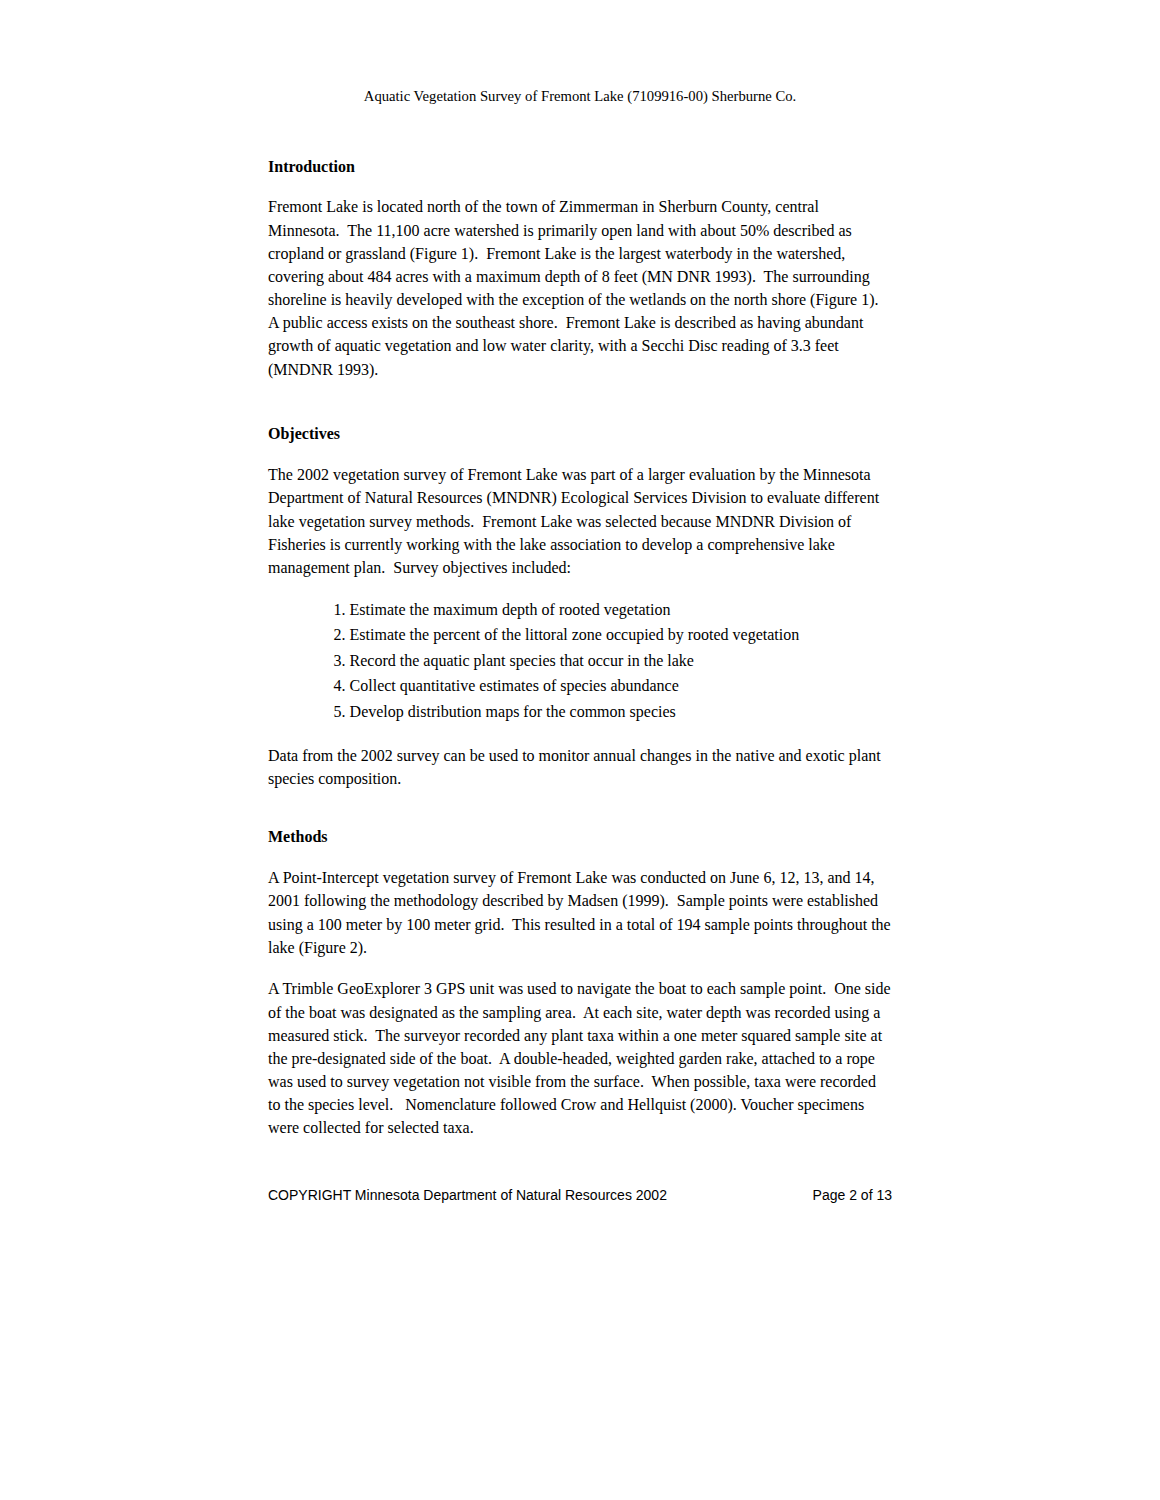Aquatic Vegetation Survey of Fremont Lake (7109916-00) Sherburne Co.
Introduction
Fremont Lake is located north of the town of Zimmerman in Sherburn County, central Minnesota. The 11,100 acre watershed is primarily open land with about 50% described as cropland or grassland (Figure 1). Fremont Lake is the largest waterbody in the watershed, covering about 484 acres with a maximum depth of 8 feet (MN DNR 1993). The surrounding shoreline is heavily developed with the exception of the wetlands on the north shore (Figure 1). A public access exists on the southeast shore. Fremont Lake is described as having abundant growth of aquatic vegetation and low water clarity, with a Secchi Disc reading of 3.3 feet (MNDNR 1993).
Objectives
The 2002 vegetation survey of Fremont Lake was part of a larger evaluation by the Minnesota Department of Natural Resources (MNDNR) Ecological Services Division to evaluate different lake vegetation survey methods. Fremont Lake was selected because MNDNR Division of Fisheries is currently working with the lake association to develop a comprehensive lake management plan. Survey objectives included:
Estimate the maximum depth of rooted vegetation
Estimate the percent of the littoral zone occupied by rooted vegetation
Record the aquatic plant species that occur in the lake
Collect quantitative estimates of species abundance
Develop distribution maps for the common species
Data from the 2002 survey can be used to monitor annual changes in the native and exotic plant species composition.
Methods
A Point-Intercept vegetation survey of Fremont Lake was conducted on June 6, 12, 13, and 14, 2001 following the methodology described by Madsen (1999). Sample points were established using a 100 meter by 100 meter grid. This resulted in a total of 194 sample points throughout the lake (Figure 2).
A Trimble GeoExplorer 3 GPS unit was used to navigate the boat to each sample point. One side of the boat was designated as the sampling area. At each site, water depth was recorded using a measured stick. The surveyor recorded any plant taxa within a one meter squared sample site at the pre-designated side of the boat. A double-headed, weighted garden rake, attached to a rope was used to survey vegetation not visible from the surface. When possible, taxa were recorded to the species level. Nomenclature followed Crow and Hellquist (2000). Voucher specimens were collected for selected taxa.
COPYRIGHT Minnesota Department of Natural Resources 2002 Page 2 of 13